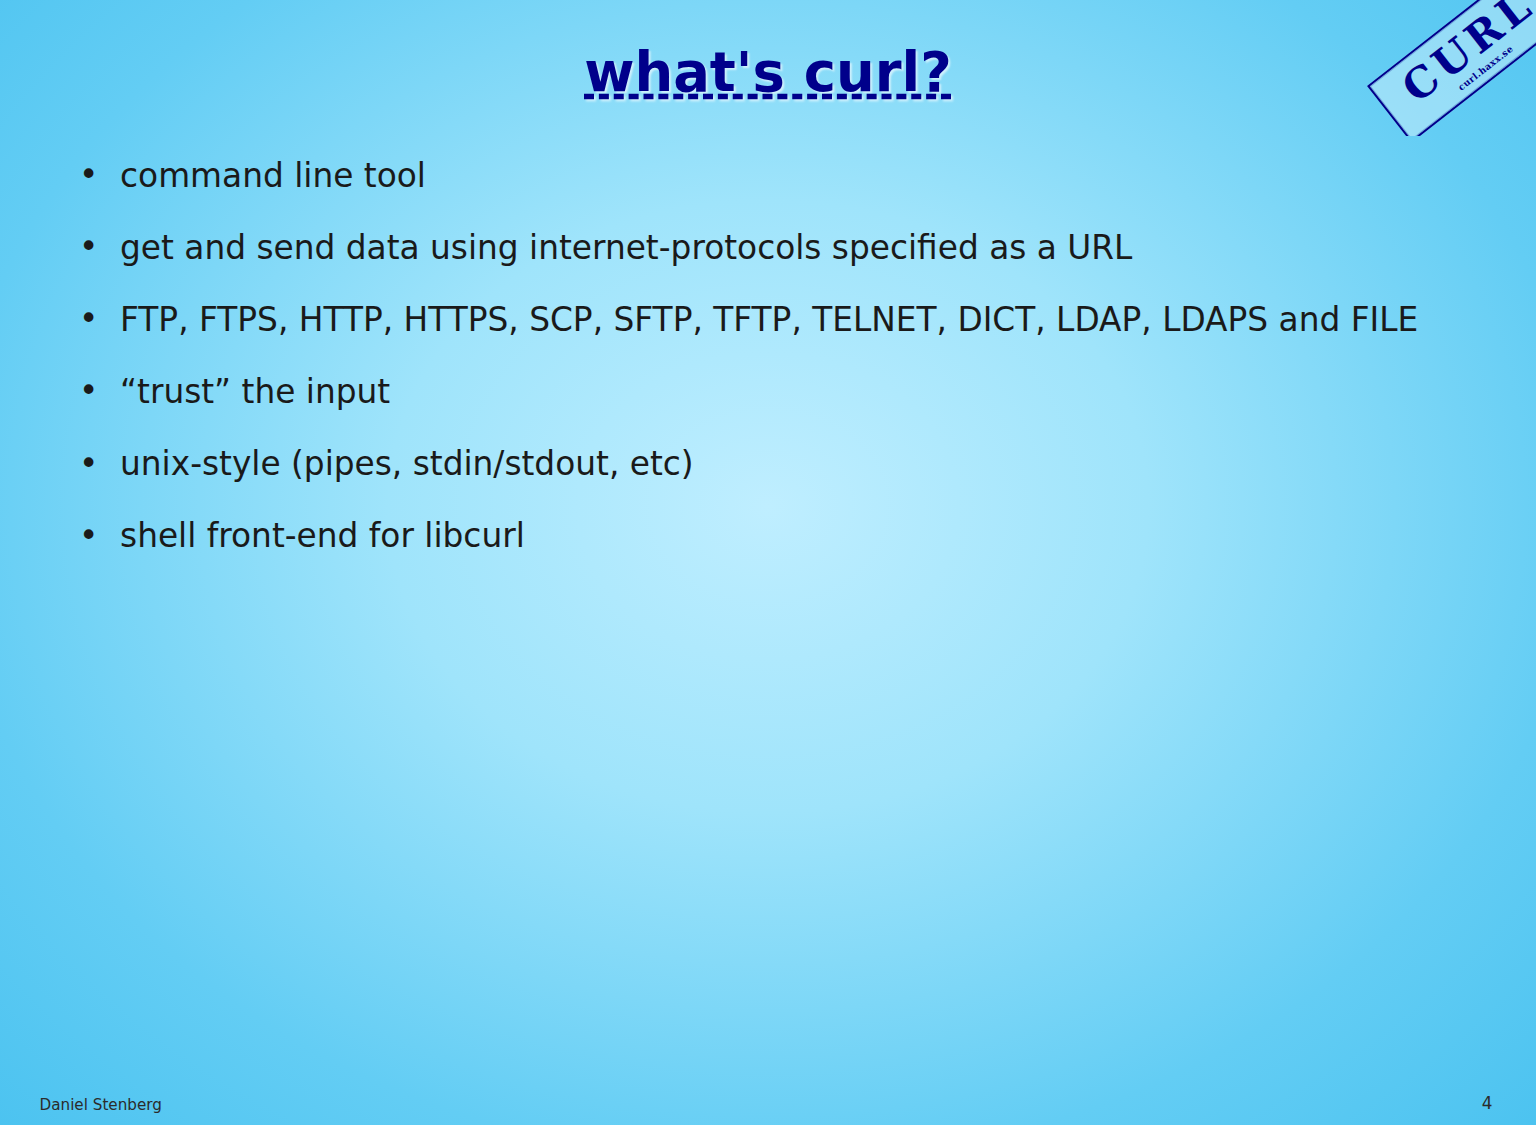CURLcurl.haxx.se
what's curl?
command line tool
get and send data using internet-protocols specified as a URL
FTP, FTPS, HTTP, HTTPS, SCP, SFTP, TFTP, TELNET, DICT, LDAP, LDAPS and FILE
“trust” the input
unix-style (pipes, stdin/stdout, etc)
shell front-end for libcurl
Daniel Stenberg
4